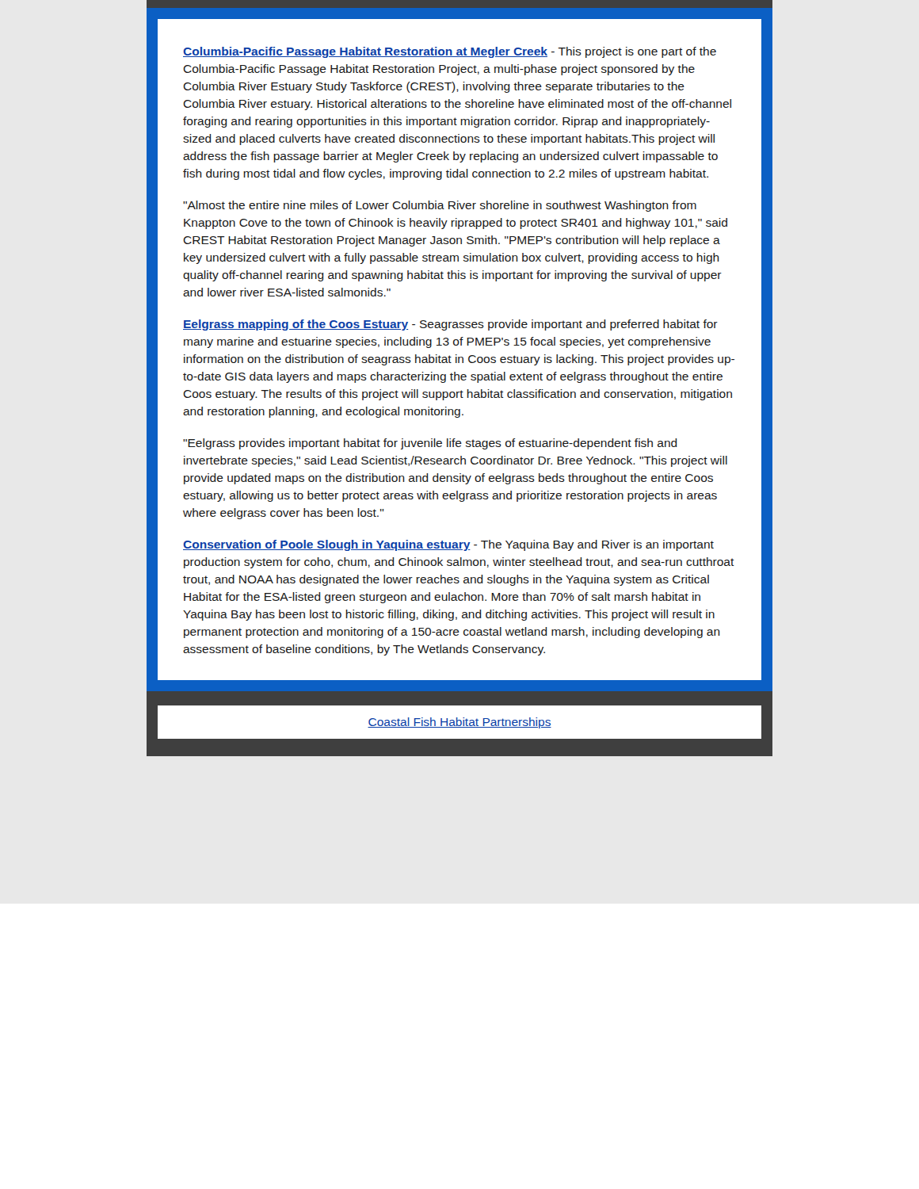Columbia-Pacific Passage Habitat Restoration at Megler Creek - This project is one part of the Columbia-Pacific Passage Habitat Restoration Project, a multi-phase project sponsored by the Columbia River Estuary Study Taskforce (CREST), involving three separate tributaries to the Columbia River estuary. Historical alterations to the shoreline have eliminated most of the off-channel foraging and rearing opportunities in this important migration corridor. Riprap and inappropriately-sized and placed culverts have created disconnections to these important habitats.This project will address the fish passage barrier at Megler Creek by replacing an undersized culvert impassable to fish during most tidal and flow cycles, improving tidal connection to 2.2 miles of upstream habitat.
"Almost the entire nine miles of Lower Columbia River shoreline in southwest Washington from Knappton Cove to the town of Chinook is heavily riprapped to protect SR401 and highway 101," said CREST Habitat Restoration Project Manager Jason Smith. "PMEP's contribution will help replace a key undersized culvert with a fully passable stream simulation box culvert, providing access to high quality off-channel rearing and spawning habitat this is important for improving the survival of upper and lower river ESA-listed salmonids."
Eelgrass mapping of the Coos Estuary - Seagrasses provide important and preferred habitat for many marine and estuarine species, including 13 of PMEP's 15 focal species, yet comprehensive information on the distribution of seagrass habitat in Coos estuary is lacking. This project provides up-to-date GIS data layers and maps characterizing the spatial extent of eelgrass throughout the entire Coos estuary. The results of this project will support habitat classification and conservation, mitigation and restoration planning, and ecological monitoring.
"Eelgrass provides important habitat for juvenile life stages of estuarine-dependent fish and invertebrate species," said Lead Scientist,/Research Coordinator Dr. Bree Yednock. "This project will provide updated maps on the distribution and density of eelgrass beds throughout the entire Coos estuary, allowing us to better protect areas with eelgrass and prioritize restoration projects in areas where eelgrass cover has been lost."
Conservation of Poole Slough in Yaquina estuary - The Yaquina Bay and River is an important production system for coho, chum, and Chinook salmon, winter steelhead trout, and sea-run cutthroat trout, and NOAA has designated the lower reaches and sloughs in the Yaquina system as Critical Habitat for the ESA-listed green sturgeon and eulachon. More than 70% of salt marsh habitat in Yaquina Bay has been lost to historic filling, diking, and ditching activities. This project will result in permanent protection and monitoring of a 150-acre coastal wetland marsh, including developing an assessment of baseline conditions, by The Wetlands Conservancy.
Coastal Fish Habitat Partnerships